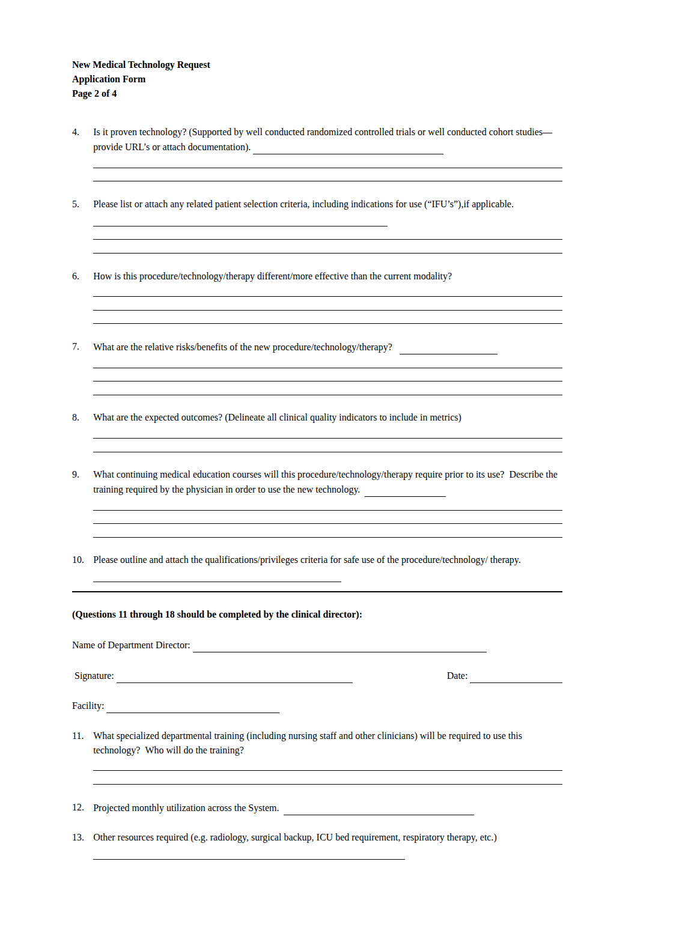New Medical Technology Request
Application Form
Page 2 of 4
4. Is it proven technology? (Supported by well conducted randomized controlled trials or well conducted cohort studies—provide URL’s or attach documentation).
5. Please list or attach any related patient selection criteria, including indications for use (“IFU’s”),if applicable.
6. How is this procedure/technology/therapy different/more effective than the current modality?
7. What are the relative risks/benefits of the new procedure/technology/therapy?
8. What are the expected outcomes? (Delineate all clinical quality indicators to include in metrics)
9. What continuing medical education courses will this procedure/technology/therapy require prior to its use? Describe the training required by the physician in order to use the new technology.
10. Please outline and attach the qualifications/privileges criteria for safe use of the procedure/technology/ therapy.
(Questions 11 through 18 should be completed by the clinical director):
Name of Department Director:
Signature: Date:
Facility:
11. What specialized departmental training (including nursing staff and other clinicians) will be required to use this technology? Who will do the training?
12. Projected monthly utilization across the System.
13. Other resources required (e.g. radiology, surgical backup, ICU bed requirement, respiratory therapy, etc.)